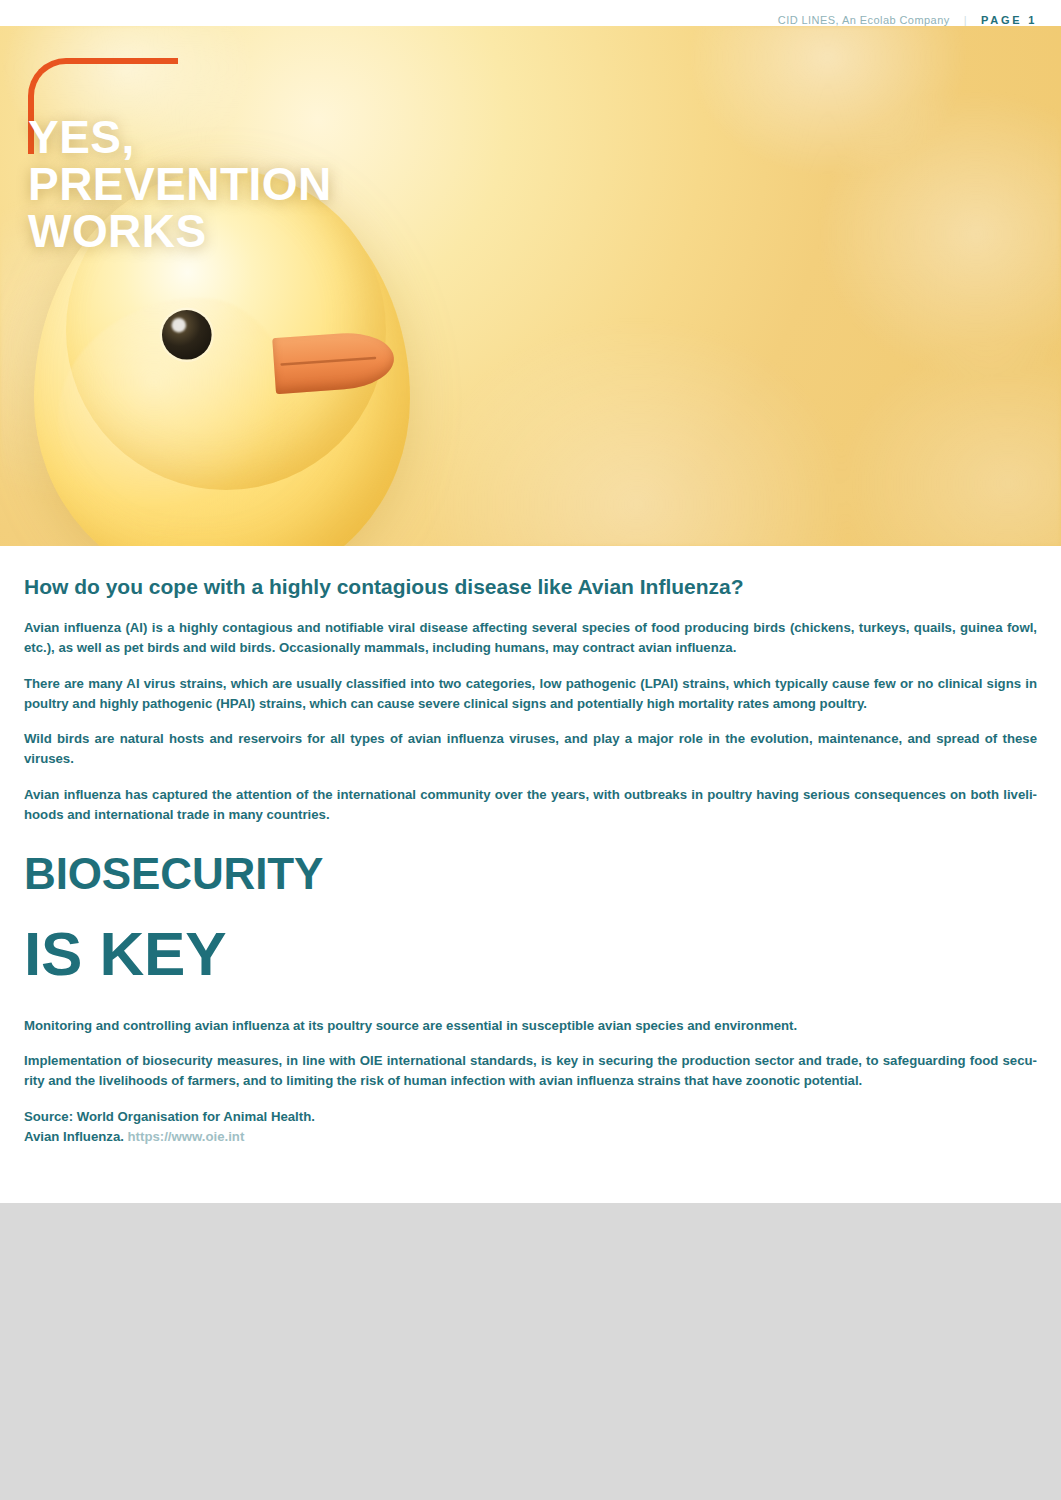CID LINES, An Ecolab Company | PAGE 1
Yes, Prevention Works
How do you cope with a highly contagious disease like Avian Influenza?
Avian influenza (AI) is a highly contagious and notifiable viral disease affecting several species of food producing birds (chickens, turkeys, quails, guinea fowl, etc.), as well as pet birds and wild birds. Occasionally mammals, including humans, may contract avian influenza.
There are many AI virus strains, which are usually classified into two categories, low pathogenic (LPAI) strains, which typically cause few or no clinical signs in poultry and highly pathogenic (HPAI) strains, which can cause severe clinical signs and potentially high mortality rates among poultry.
Wild birds are natural hosts and reservoirs for all types of avian influenza viruses, and play a major role in the evolution, maintenance, and spread of these viruses.
Avian influenza has captured the attention of the international community over the years, with outbreaks in poultry having serious consequences on both livelihoods and international trade in many countries.
BIOSECURITY IS KEY
Monitoring and controlling avian influenza at its poultry source are essential in susceptible avian species and environment.
Implementation of biosecurity measures, in line with OIE international standards, is key in securing the production sector and trade, to safeguarding food security and the livelihoods of farmers, and to limiting the risk of human infection with avian influenza strains that have zoonotic potential.
Source: World Organisation for Animal Health.
Avian Influenza. https://www.oie.int